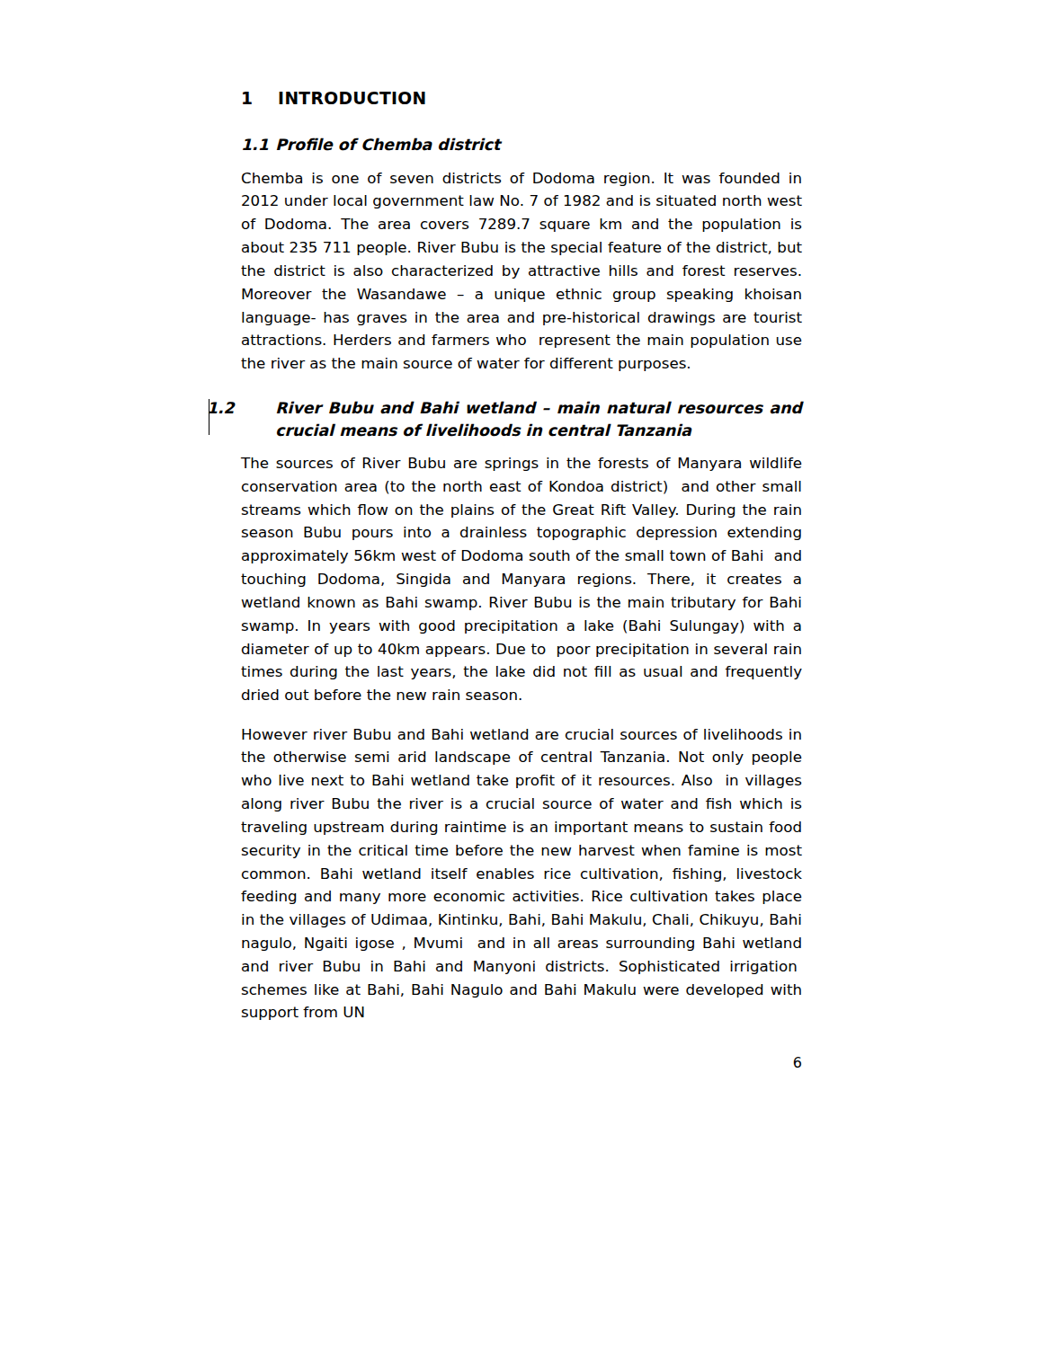1 INTRODUCTION
1.1 Profile of Chemba district
Chemba is one of seven districts of Dodoma region. It was founded in 2012 under local government law No. 7 of 1982 and is situated north west of Dodoma. The area covers 7289.7 square km and the population is about 235 711 people. River Bubu is the special feature of the district, but the district is also characterized by attractive hills and forest reserves. Moreover the Wasandawe – a unique ethnic group speaking khoisan language- has graves in the area and pre-historical drawings are tourist attractions. Herders and farmers who represent the main population use the river as the main source of water for different purposes.
1.2 River Bubu and Bahi wetland – main natural resources and crucial means of livelihoods in central Tanzania
The sources of River Bubu are springs in the forests of Manyara wildlife conservation area (to the north east of Kondoa district) and other small streams which flow on the plains of the Great Rift Valley. During the rain season Bubu pours into a drainless topographic depression extending approximately 56km west of Dodoma south of the small town of Bahi and touching Dodoma, Singida and Manyara regions. There, it creates a wetland known as Bahi swamp. River Bubu is the main tributary for Bahi swamp. In years with good precipitation a lake (Bahi Sulungay) with a diameter of up to 40km appears. Due to poor precipitation in several rain times during the last years, the lake did not fill as usual and frequently dried out before the new rain season.
However river Bubu and Bahi wetland are crucial sources of livelihoods in the otherwise semi arid landscape of central Tanzania. Not only people who live next to Bahi wetland take profit of it resources. Also in villages along river Bubu the river is a crucial source of water and fish which is traveling upstream during raintime is an important means to sustain food security in the critical time before the new harvest when famine is most common. Bahi wetland itself enables rice cultivation, fishing, livestock feeding and many more economic activities. Rice cultivation takes place in the villages of Udimaa, Kintinku, Bahi, Bahi Makulu, Chali, Chikuyu, Bahi nagulo, Ngaiti igose , Mvumi and in all areas surrounding Bahi wetland and river Bubu in Bahi and Manyoni districts. Sophisticated irrigation schemes like at Bahi, Bahi Nagulo and Bahi Makulu were developed with support from UN
6